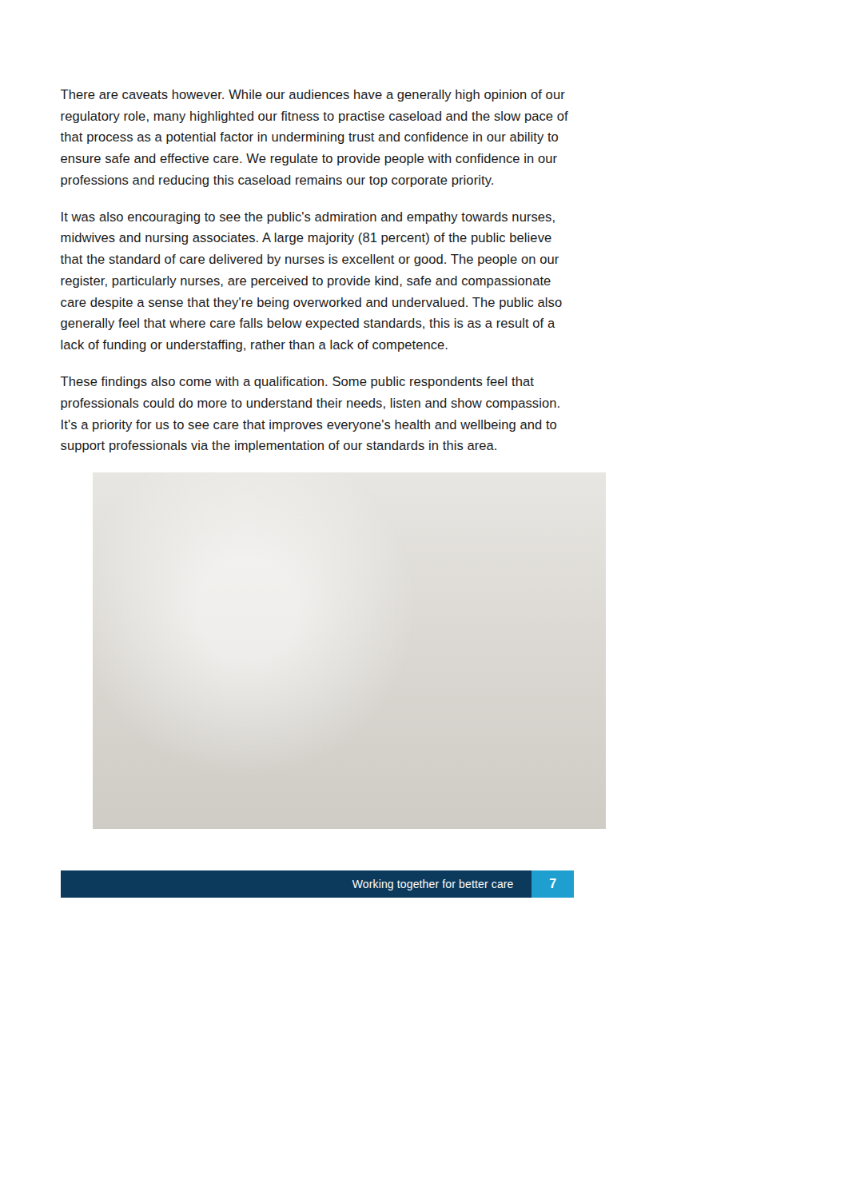There are caveats however. While our audiences have a generally high opinion of our regulatory role, many highlighted our fitness to practise caseload and the slow pace of that process as a potential factor in undermining trust and confidence in our ability to ensure safe and effective care. We regulate to provide people with confidence in our professions and reducing this caseload remains our top corporate priority.
It was also encouraging to see the public's admiration and empathy towards nurses, midwives and nursing associates. A large majority (81 percent) of the public believe that the standard of care delivered by nurses is excellent or good. The people on our register, particularly nurses, are perceived to provide kind, safe and compassionate care despite a sense that they're being overworked and undervalued. The public also generally feel that where care falls below expected standards, this is as a result of a lack of funding or understaffing, rather than a lack of competence.
These findings also come with a qualification. Some public respondents feel that professionals could do more to understand their needs, listen and show compassion. It's a priority for us to see care that improves everyone's health and wellbeing and to support professionals via the implementation of our standards in this area.
Working together for better care
7